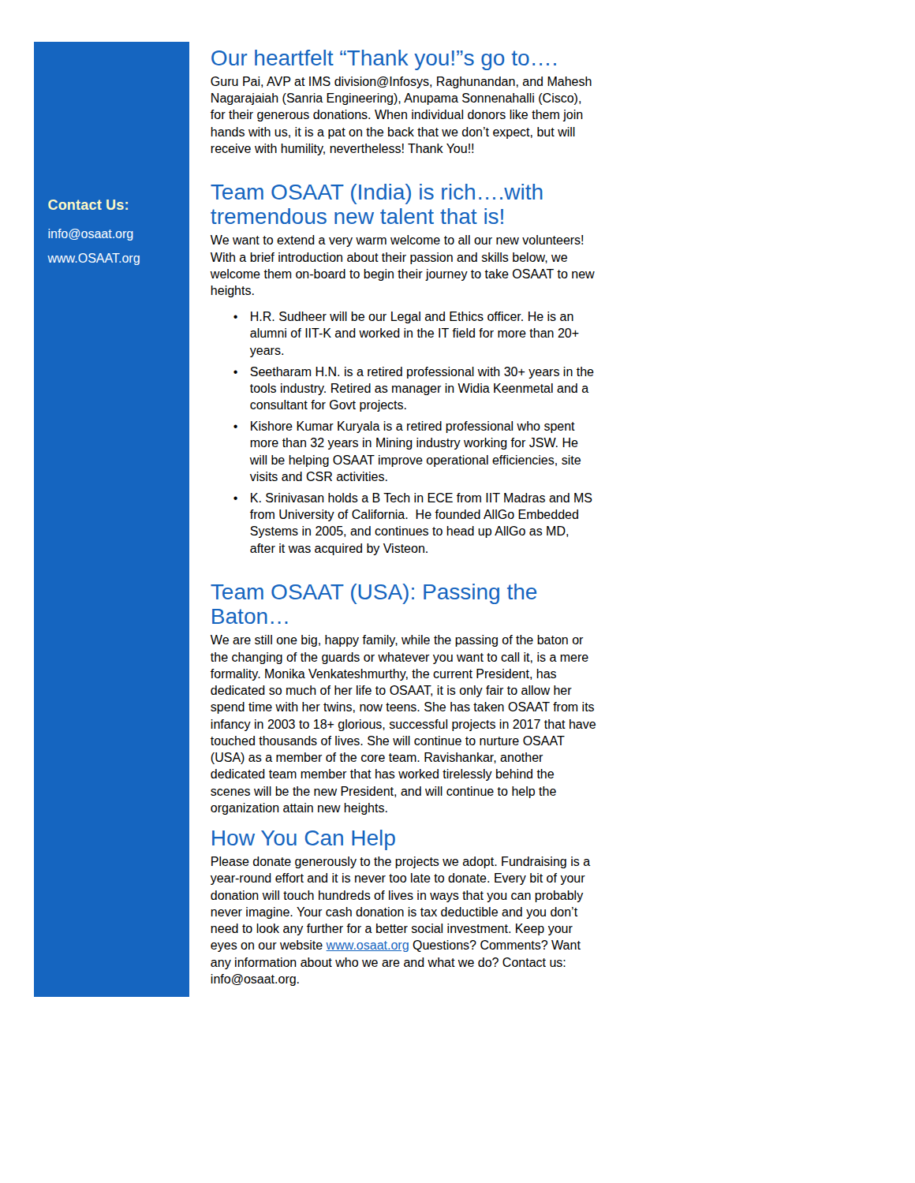Contact Us:
info@osaat.org
www.OSAAT.org
Our heartfelt “Thank you!”s go to….
Guru Pai, AVP at IMS division@Infosys, Raghunandan, and Mahesh Nagarajaiah (Sanria Engineering), Anupama Sonnenahalli (Cisco), for their generous donations. When individual donors like them join hands with us, it is a pat on the back that we don’t expect, but will receive with humility, nevertheless! Thank You!!
Team OSAAT (India) is rich….with tremendous new talent that is!
We want to extend a very warm welcome to all our new volunteers! With a brief introduction about their passion and skills below, we welcome them on-board to begin their journey to take OSAAT to new heights.
H.R. Sudheer will be our Legal and Ethics officer. He is an alumni of IIT-K and worked in the IT field for more than 20+ years.
Seetharam H.N. is a retired professional with 30+ years in the tools industry. Retired as manager in Widia Keenmetal and a consultant for Govt projects.
Kishore Kumar Kuryala is a retired professional who spent more than 32 years in Mining industry working for JSW. He will be helping OSAAT improve operational efficiencies, site visits and CSR activities.
K. Srinivasan holds a B Tech in ECE from IIT Madras and MS from University of California. He founded AllGo Embedded Systems in 2005, and continues to head up AllGo as MD, after it was acquired by Visteon.
Team OSAAT (USA): Passing the Baton…
We are still one big, happy family, while the passing of the baton or the changing of the guards or whatever you want to call it, is a mere formality. Monika Venkateshmurthy, the current President, has dedicated so much of her life to OSAAT, it is only fair to allow her spend time with her twins, now teens. She has taken OSAAT from its infancy in 2003 to 18+ glorious, successful projects in 2017 that have touched thousands of lives. She will continue to nurture OSAAT (USA) as a member of the core team. Ravishankar, another dedicated team member that has worked tirelessly behind the scenes will be the new President, and will continue to help the organization attain new heights.
How You Can Help
Please donate generously to the projects we adopt. Fundraising is a year-round effort and it is never too late to donate. Every bit of your donation will touch hundreds of lives in ways that you can probably never imagine. Your cash donation is tax deductible and you don’t need to look any further for a better social investment. Keep your eyes on our website www.osaat.org Questions? Comments? Want any information about who we are and what we do? Contact us: info@osaat.org.